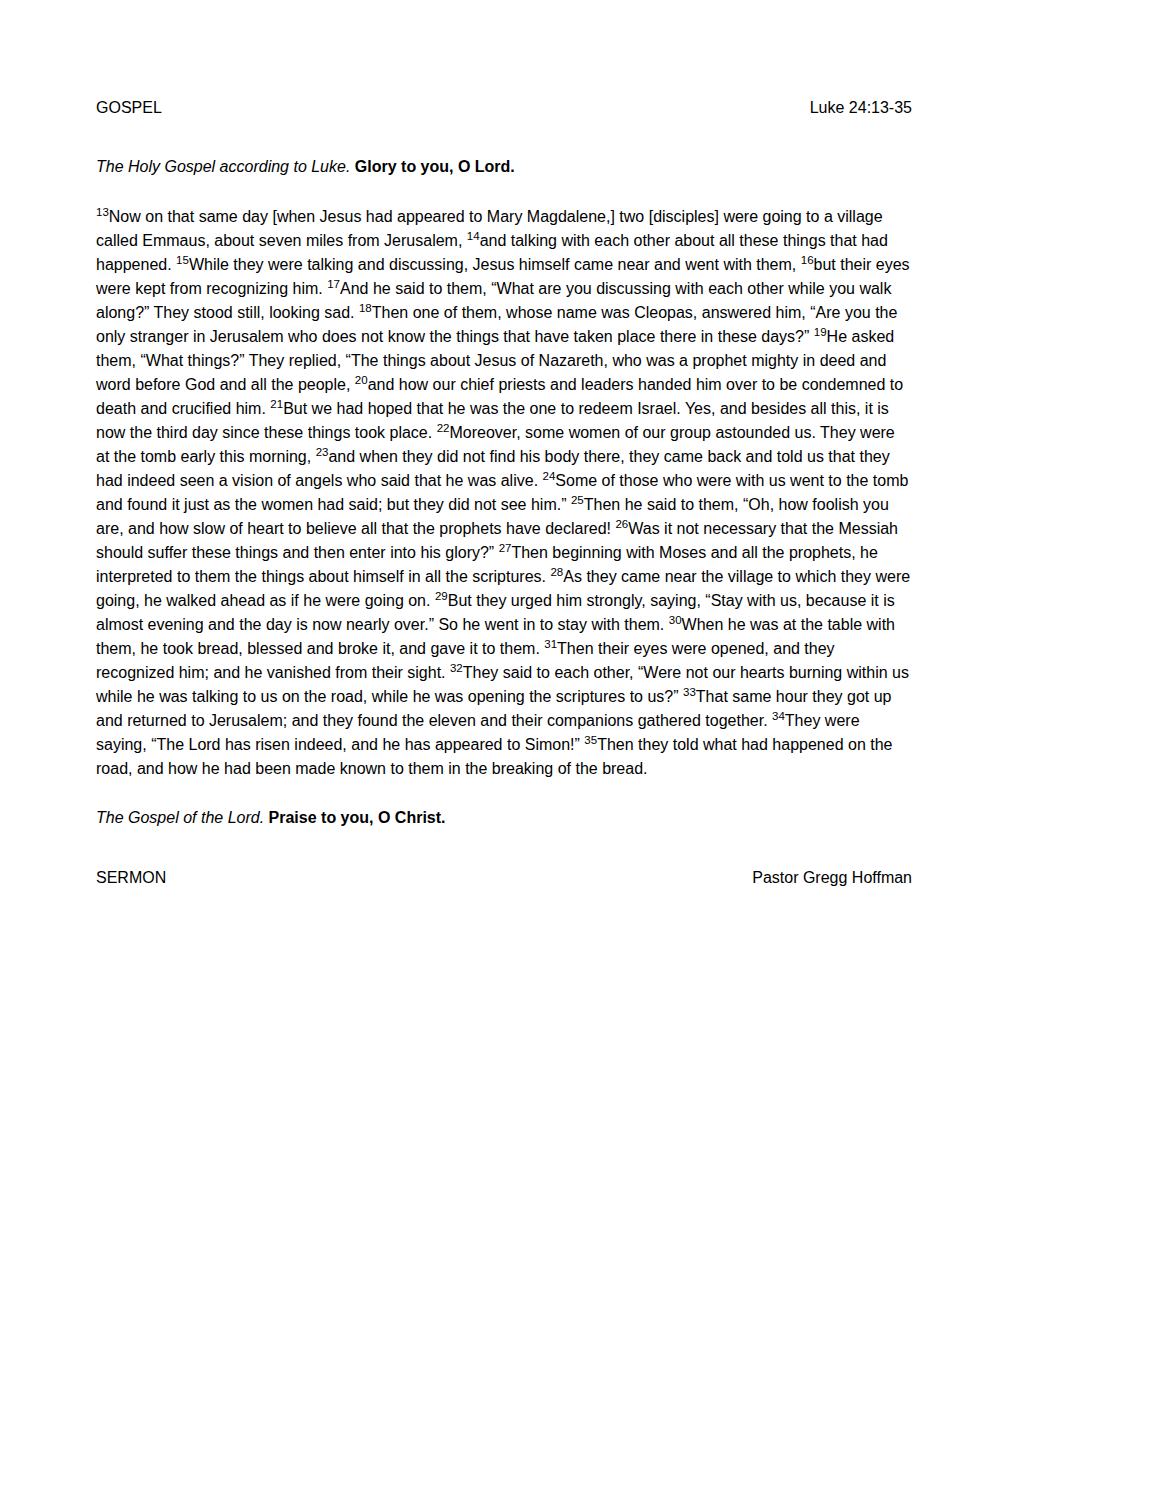GOSPEL Luke 24:13-35
The Holy Gospel according to Luke. Glory to you, O Lord.
13Now on that same day [when Jesus had appeared to Mary Magdalene,] two [disciples] were going to a village called Emmaus, about seven miles from Jerusalem, 14and talking with each other about all these things that had happened. 15While they were talking and discussing, Jesus himself came near and went with them, 16but their eyes were kept from recognizing him. 17And he said to them, “What are you discussing with each other while you walk along?” They stood still, looking sad. 18Then one of them, whose name was Cleopas, answered him, “Are you the only stranger in Jerusalem who does not know the things that have taken place there in these days?” 19He asked them, “What things?” They replied, “The things about Jesus of Nazareth, who was a prophet mighty in deed and word before God and all the people, 20and how our chief priests and leaders handed him over to be condemned to death and crucified him. 21But we had hoped that he was the one to redeem Israel. Yes, and besides all this, it is now the third day since these things took place. 22Moreover, some women of our group astounded us. They were at the tomb early this morning, 23and when they did not find his body there, they came back and told us that they had indeed seen a vision of angels who said that he was alive. 24Some of those who were with us went to the tomb and found it just as the women had said; but they did not see him.” 25Then he said to them, “Oh, how foolish you are, and how slow of heart to believe all that the prophets have declared! 26Was it not necessary that the Messiah should suffer these things and then enter into his glory?” 27Then beginning with Moses and all the prophets, he interpreted to them the things about himself in all the scriptures. 28As they came near the village to which they were going, he walked ahead as if he were going on. 29But they urged him strongly, saying, “Stay with us, because it is almost evening and the day is now nearly over.” So he went in to stay with them. 30When he was at the table with them, he took bread, blessed and broke it, and gave it to them. 31Then their eyes were opened, and they recognized him; and he vanished from their sight. 32They said to each other, “Were not our hearts burning within us while he was talking to us on the road, while he was opening the scriptures to us?” 33That same hour they got up and returned to Jerusalem; and they found the eleven and their companions gathered together. 34They were saying, “The Lord has risen indeed, and he has appeared to Simon!” 35Then they told what had happened on the road, and how he had been made known to them in the breaking of the bread.
The Gospel of the Lord. Praise to you, O Christ.
SERMON Pastor Gregg Hoffman